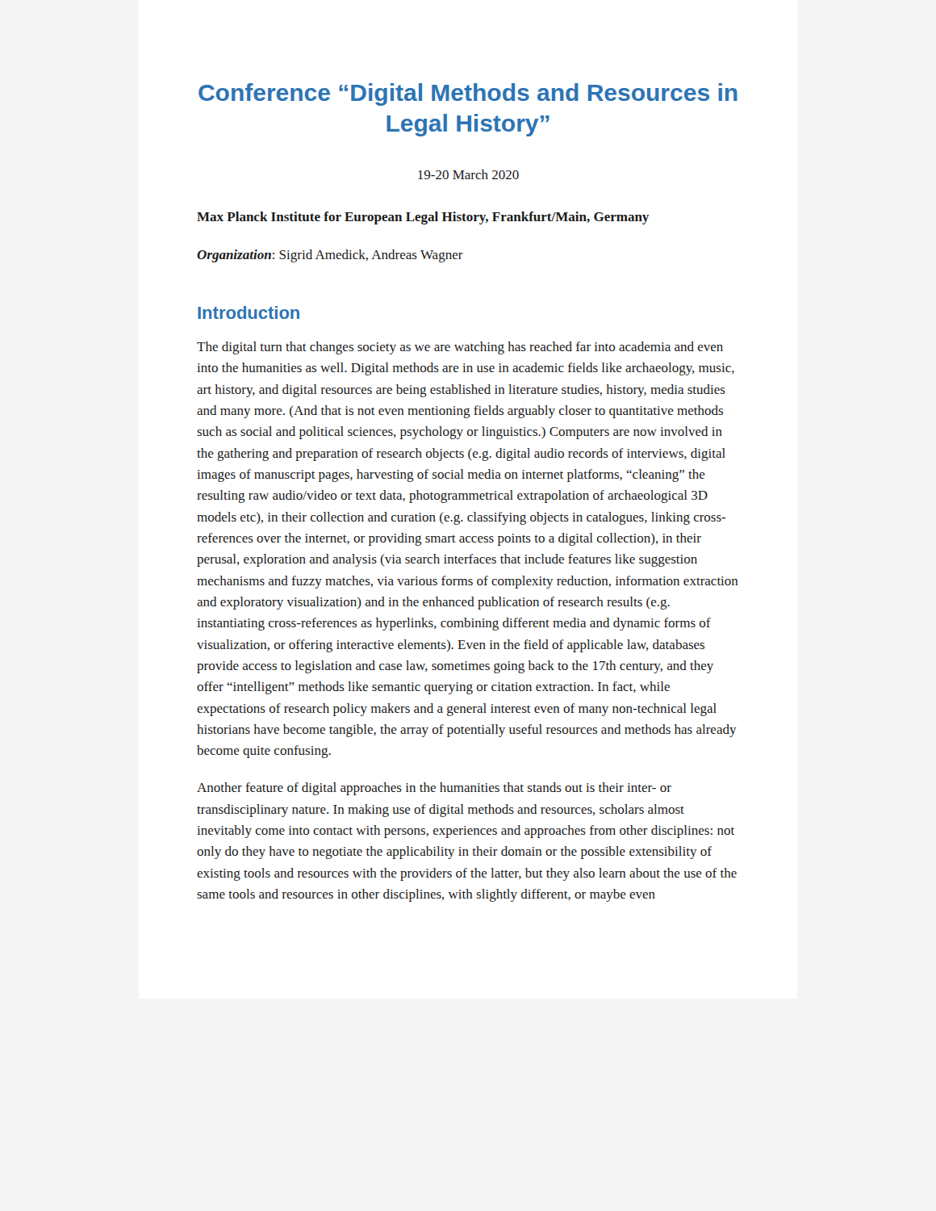Conference “Digital Methods and Resources in Legal History”
19-20 March 2020
Max Planck Institute for European Legal History, Frankfurt/Main, Germany
Organization: Sigrid Amedick, Andreas Wagner
Introduction
The digital turn that changes society as we are watching has reached far into academia and even into the humanities as well. Digital methods are in use in academic fields like archaeology, music, art history, and digital resources are being established in literature studies, history, media studies and many more. (And that is not even mentioning fields arguably closer to quantitative methods such as social and political sciences, psychology or linguistics.) Computers are now involved in the gathering and preparation of research objects (e.g. digital audio records of interviews, digital images of manuscript pages, harvesting of social media on internet platforms, “cleaning” the resulting raw audio/video or text data, photogrammetrical extrapolation of archaeological 3D models etc), in their collection and curation (e.g. classifying objects in catalogues, linking cross-references over the internet, or providing smart access points to a digital collection), in their perusal, exploration and analysis (via search interfaces that include features like suggestion mechanisms and fuzzy matches, via various forms of complexity reduction, information extraction and exploratory visualization) and in the enhanced publication of research results (e.g. instantiating cross-references as hyperlinks, combining different media and dynamic forms of visualization, or offering interactive elements). Even in the field of applicable law, databases provide access to legislation and case law, sometimes going back to the 17th century, and they offer “intelligent” methods like semantic querying or citation extraction. In fact, while expectations of research policy makers and a general interest even of many non-technical legal historians have become tangible, the array of potentially useful resources and methods has already become quite confusing.
Another feature of digital approaches in the humanities that stands out is their inter- or transdisciplinary nature. In making use of digital methods and resources, scholars almost inevitably come into contact with persons, experiences and approaches from other disciplines: not only do they have to negotiate the applicability in their domain or the possible extensibility of existing tools and resources with the providers of the latter, but they also learn about the use of the same tools and resources in other disciplines, with slightly different, or maybe even